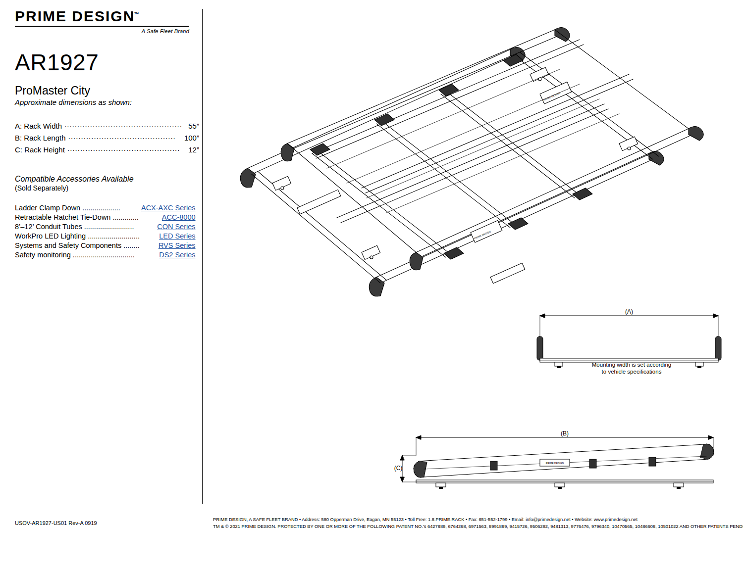PRIME DESIGN™
A Safe Fleet Brand
AR1927
ProMaster City
Approximate dimensions as shown:
| A: Rack Width .............................................. | 55” |
| B: Rack Length .......................................... | 100” |
| C: Rack Height ............................................ | 12” |
Compatible Accessories Available
(Sold Separately)
| Ladder Clamp Down ................... | ACX-AXC Series |
| Retractable Ratchet Tie-Down ............. | ACC-8000 |
| 8’–12’ Conduit Tubes ......................... | CON Series |
| WorkPro LED Lighting .......................... | LED Series |
| Systems and Safety Components ........ | RVS Series |
| Safety monitoring ............................... | DS2 Series |
PRIME DESIGN PRIME DESIGN
(A)
Mounting width is set according
to vehicle specifications
(B) (C) PRIME DESIGN
USOV-AR1927-US01 Rev-A 0919
PRIME DESIGN, A SAFE FLEET BRAND • Address: 580 Opperman Drive, Eagan, MN 55123 • Toll Free: 1.8.PRIME.RACK • Fax: 651-552-1799 • Email: info@primedesign.net • Website: www.primedesign.net
TM & © 2021 PRIME DESIGN. PROTECTED BY ONE OR MORE OF THE FOLLOWING PATENT NO.’s 6427889, 6764268, 6971563, 8991889, 9415726, 9506292, 9481313, 9776476, 9796340, 10470565, 10486608, 10501022 AND OTHER PATENTS PENDING